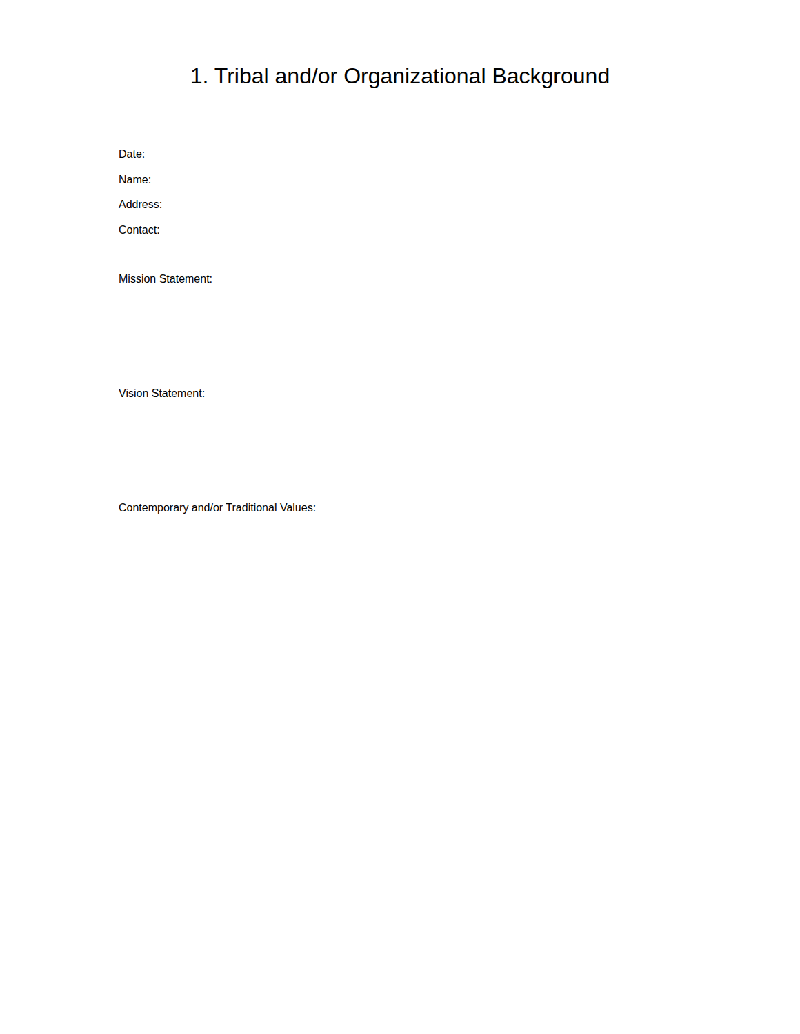1. Tribal and/or Organizational Background
Date:
Name:
Address:
Contact:
Mission Statement:
Vision Statement:
Contemporary and/or Traditional Values: